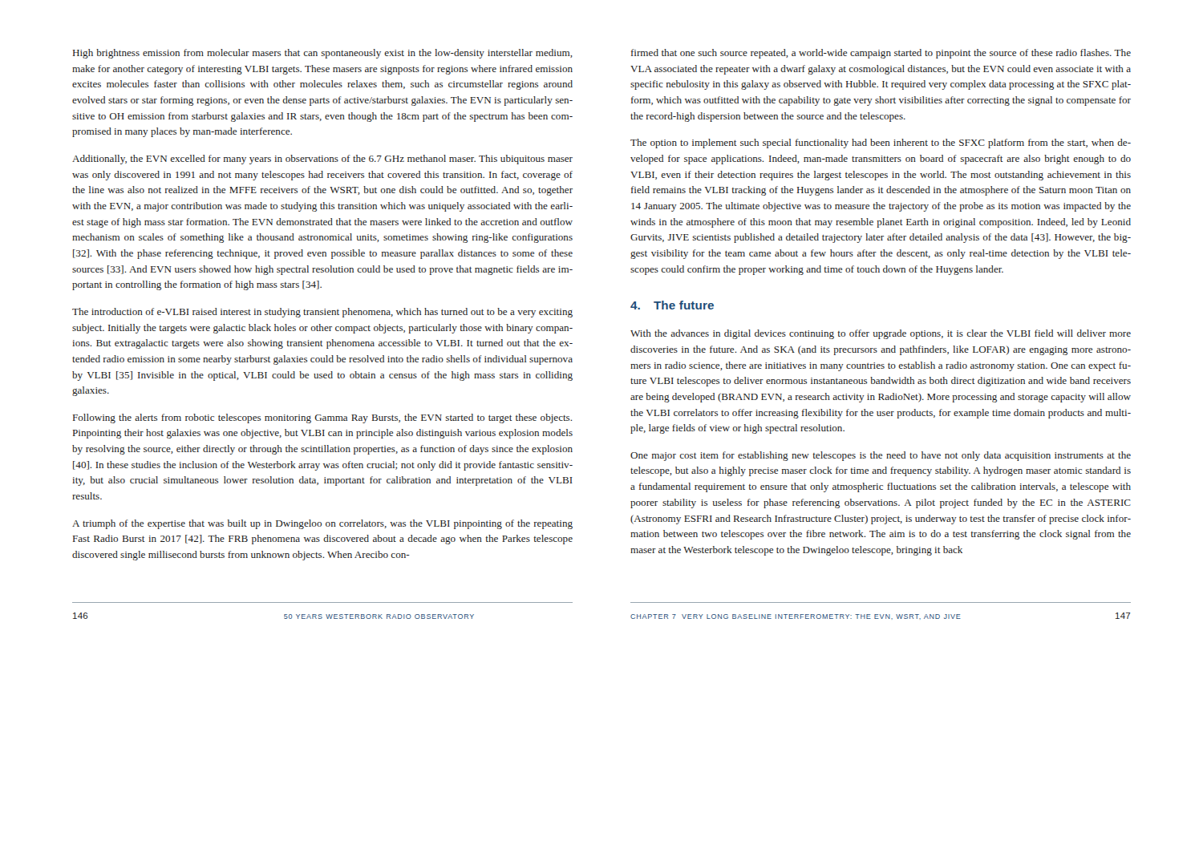High brightness emission from molecular masers that can spontaneously exist in the low-density interstellar medium, make for another category of interesting VLBI targets. These masers are signposts for regions where infrared emission excites molecules faster than collisions with other molecules relaxes them, such as circumstellar regions around evolved stars or star forming regions, or even the dense parts of active/starburst galaxies. The EVN is particularly sensitive to OH emission from starburst galaxies and IR stars, even though the 18cm part of the spectrum has been compromised in many places by man-made interference.
Additionally, the EVN excelled for many years in observations of the 6.7 GHz methanol maser. This ubiquitous maser was only discovered in 1991 and not many telescopes had receivers that covered this transition. In fact, coverage of the line was also not realized in the MFFE receivers of the WSRT, but one dish could be outfitted. And so, together with the EVN, a major contribution was made to studying this transition which was uniquely associated with the earliest stage of high mass star formation. The EVN demonstrated that the masers were linked to the accretion and outflow mechanism on scales of something like a thousand astronomical units, sometimes showing ring-like configurations [32]. With the phase referencing technique, it proved even possible to measure parallax distances to some of these sources [33]. And EVN users showed how high spectral resolution could be used to prove that magnetic fields are important in controlling the formation of high mass stars [34].
The introduction of e-VLBI raised interest in studying transient phenomena, which has turned out to be a very exciting subject. Initially the targets were galactic black holes or other compact objects, particularly those with binary companions. But extragalactic targets were also showing transient phenomena accessible to VLBI. It turned out that the extended radio emission in some nearby starburst galaxies could be resolved into the radio shells of individual supernova by VLBI [35] Invisible in the optical, VLBI could be used to obtain a census of the high mass stars in colliding galaxies.
Following the alerts from robotic telescopes monitoring Gamma Ray Bursts, the EVN started to target these objects. Pinpointing their host galaxies was one objective, but VLBI can in principle also distinguish various explosion models by resolving the source, either directly or through the scintillation properties, as a function of days since the explosion [40]. In these studies the inclusion of the Westerbork array was often crucial; not only did it provide fantastic sensitivity, but also crucial simultaneous lower resolution data, important for calibration and interpretation of the VLBI results.
A triumph of the expertise that was built up in Dwingeloo on correlators, was the VLBI pinpointing of the repeating Fast Radio Burst in 2017 [42]. The FRB phenomena was discovered about a decade ago when the Parkes telescope discovered single millisecond bursts from unknown objects. When Arecibo con-
146 50 years Westerbork Radio Observatory
firmed that one such source repeated, a world-wide campaign started to pinpoint the source of these radio flashes. The VLA associated the repeater with a dwarf galaxy at cosmological distances, but the EVN could even associate it with a specific nebulosity in this galaxy as observed with Hubble. It required very complex data processing at the SFXC platform, which was outfitted with the capability to gate very short visibilities after correcting the signal to compensate for the record-high dispersion between the source and the telescopes.
The option to implement such special functionality had been inherent to the SFXC platform from the start, when developed for space applications. Indeed, man-made transmitters on board of spacecraft are also bright enough to do VLBI, even if their detection requires the largest telescopes in the world. The most outstanding achievement in this field remains the VLBI tracking of the Huygens lander as it descended in the atmosphere of the Saturn moon Titan on 14 January 2005. The ultimate objective was to measure the trajectory of the probe as its motion was impacted by the winds in the atmosphere of this moon that may resemble planet Earth in original composition. Indeed, led by Leonid Gurvits, JIVE scientists published a detailed trajectory later after detailed analysis of the data [43]. However, the biggest visibility for the team came about a few hours after the descent, as only real-time detection by the VLBI telescopes could confirm the proper working and time of touch down of the Huygens lander.
4. The future
With the advances in digital devices continuing to offer upgrade options, it is clear the VLBI field will deliver more discoveries in the future. And as SKA (and its precursors and pathfinders, like LOFAR) are engaging more astronomers in radio science, there are initiatives in many countries to establish a radio astronomy station. One can expect future VLBI telescopes to deliver enormous instantaneous bandwidth as both direct digitization and wide band receivers are being developed (BRAND EVN, a research activity in RadioNet). More processing and storage capacity will allow the VLBI correlators to offer increasing flexibility for the user products, for example time domain products and multiple, large fields of view or high spectral resolution.
One major cost item for establishing new telescopes is the need to have not only data acquisition instruments at the telescope, but also a highly precise maser clock for time and frequency stability. A hydrogen maser atomic standard is a fundamental requirement to ensure that only atmospheric fluctuations set the calibration intervals, a telescope with poorer stability is useless for phase referencing observations. A pilot project funded by the EC in the ASTERIC (Astronomy ESFRI and Research Infrastructure Cluster) project, is underway to test the transfer of precise clock information between two telescopes over the fibre network. The aim is to do a test transferring the clock signal from the maser at the Westerbork telescope to the Dwingeloo telescope, bringing it back
Chapter 7 Very Long Baseline Interferometry: the EVN, WSRT, and JIVE 147